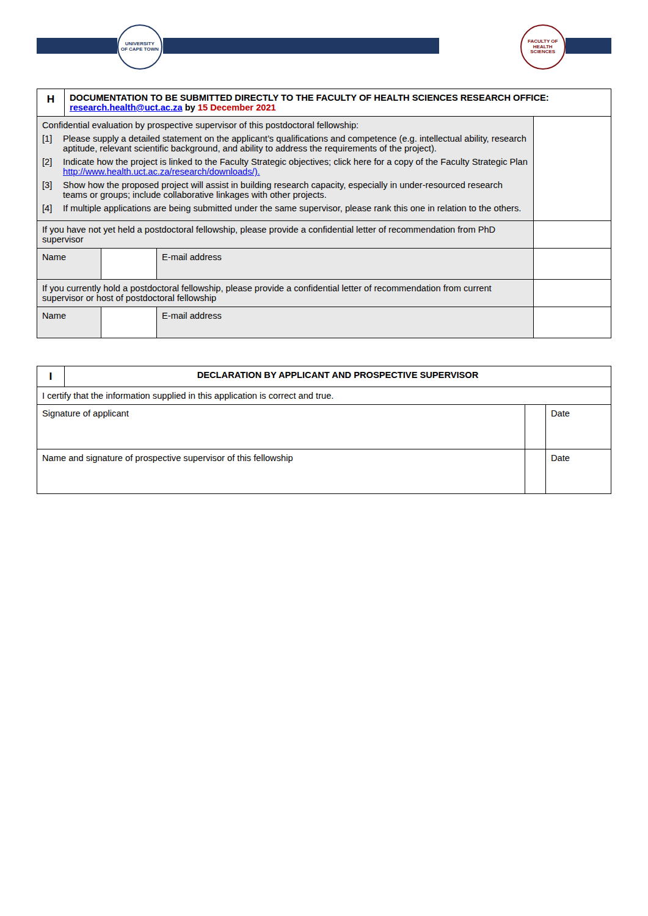UNIVERSITY
OF CAPE TOWN
FACULTY OF
HEALTH
SCIENCES
| H | DOCUMENTATION TO BE SUBMITTED DIRECTLY TO THE FACULTY OF HEALTH SCIENCES RESEARCH OFFICE: research.health@uct.ac.za by 15 December 2021 |
| Confidential evaluation by prospective supervisor of this postdoctoral fellowship: [1] Please supply a detailed statement on the applicant’s qualifications and competence (e.g. intellectual ability, research aptitude, relevant scientific background, and ability to address the requirements of the project). [2] Indicate how the project is linked to the Faculty Strategic objectives; click here for a copy of the Faculty Strategic Plan http://www.health.uct.ac.za/research/downloads/). [3] Show how the proposed project will assist in building research capacity, especially in under-resourced research teams or groups; include collaborative linkages with other projects. [4] If multiple applications are being submitted under the same supervisor, please rank this one in relation to the others. | |
| If you have not yet held a postdoctoral fellowship, please provide a confidential letter of recommendation from PhD supervisor | |
| Name | | E-mail address | |
| If you currently hold a postdoctoral fellowship, please provide a confidential letter of recommendation from current supervisor or host of postdoctoral fellowship | |
| Name | | E-mail address | |
| I | DECLARATION BY APPLICANT AND PROSPECTIVE SUPERVISOR |
| I certify that the information supplied in this application is correct and true. |
| Signature of applicant | | Date |
| Name and signature of prospective supervisor of this fellowship | | Date |